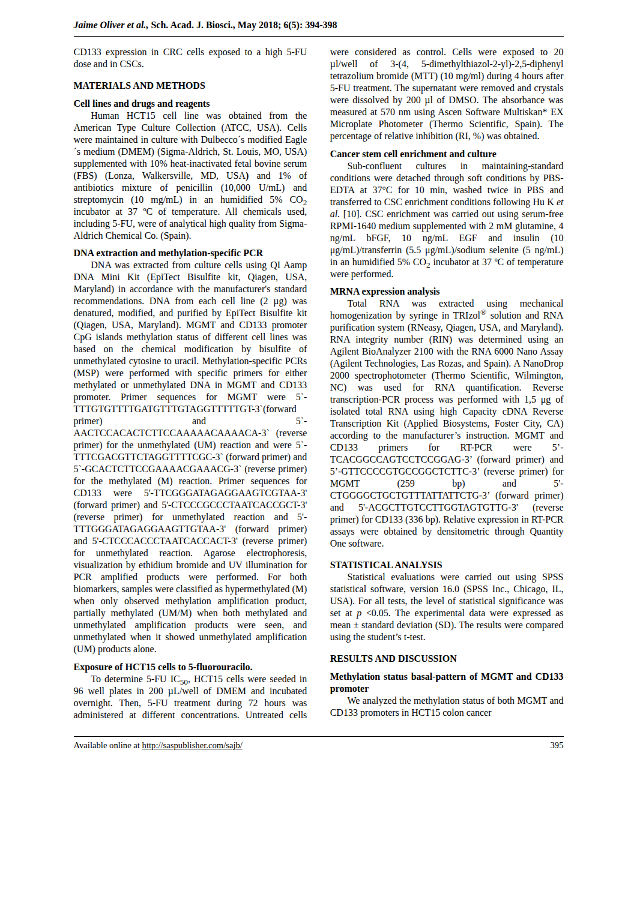Jaime Oliver et al., Sch. Acad. J. Biosci., May 2018; 6(5): 394-398
CD133 expression in CRC cells exposed to a high 5-FU dose and in CSCs.
MATERIALS AND METHODS
Cell lines and drugs and reagents
Human HCT15 cell line was obtained from the American Type Culture Collection (ATCC, USA). Cells were maintained in culture with Dulbecco´s modified Eagle´s medium (DMEM) (Sigma-Aldrich, St. Louis, MO, USA) supplemented with 10% heat-inactivated fetal bovine serum (FBS) (Lonza, Walkersville, MD, USA) and 1% of antibiotics mixture of penicillin (10,000 U/mL) and streptomycin (10 mg/mL) in an humidified 5% CO2 incubator at 37 ºC of temperature. All chemicals used, including 5-FU, were of analytical high quality from Sigma-Aldrich Chemical Co. (Spain).
DNA extraction and methylation-specific PCR
DNA was extracted from culture cells using QI Aamp DNA Mini Kit (EpiTect Bisulfite kit, Qiagen, USA, Maryland) in accordance with the manufacturer's standard recommendations. DNA from each cell line (2 µg) was denatured, modified, and purified by EpiTect Bisulfite kit (Qiagen, USA, Maryland). MGMT and CD133 promoter CpG islands methylation status of different cell lines was based on the chemical modification by bisulfite of unmethylated cytosine to uracil. Methylation-specific PCRs (MSP) were performed with specific primers for either methylated or unmethylated DNA in MGMT and CD133 promoter. Primer sequences for MGMT were 5`-TTTGTGTTTTGATGTTTGTAGGTTTTTGT-3`(forward primer) and 5`-AACTCCACACTCTTCCAAAAACAAAACA-3` (reverse primer) for the unmethylated (UM) reaction and were 5`-TTTCGACGTTCTAGGTTTTCGC-3` (forward primer) and 5`-GCACTCTTCCGAAAACGAAACG-3` (reverse primer) for the methylated (M) reaction. Primer sequences for CD133 were 5'-TTCGGGATAGAGGAAGTCGTAA-3' (forward primer) and 5'-CTCCCGCCCTAATCACCGCT-3' (reverse primer) for unmethylated reaction and 5'-TTTGGGATAGAGGAAGTTGTAA-3' (forward primer) and 5'-CTCCCACCCTAATCACCACT-3' (reverse primer) for unmethylated reaction. Agarose electrophoresis, visualization by ethidium bromide and UV illumination for PCR amplified products were performed. For both biomarkers, samples were classified as hypermethylated (M) when only observed methylation amplification product, partially methylated (UM/M) when both methylated and unmethylated amplification products were seen, and unmethylated when it showed unmethylated amplification (UM) products alone.
Exposure of HCT15 cells to 5-fluorouracilo.
To determine 5-FU IC50, HCT15 cells were seeded in 96 well plates in 200 µL/well of DMEM and incubated overnight. Then, 5-FU treatment during 72 hours was administered at different concentrations. Untreated cells were considered as control. Cells were exposed to 20 µl/well of 3-(4, 5-dimethylthiazol-2-yl)-2,5-diphenyl tetrazolium bromide (MTT) (10 mg/ml) during 4 hours after 5-FU treatment. The supernatant were removed and crystals were dissolved by 200 µl of DMSO. The absorbance was measured at 570 nm using Ascen Software Multiskan* EX Microplate Photometer (Thermo Scientific, Spain). The percentage of relative inhibition (RI, %) was obtained.
Cancer stem cell enrichment and culture
Sub-confluent cultures in maintaining-standard conditions were detached through soft conditions by PBS-EDTA at 37°C for 10 min, washed twice in PBS and transferred to CSC enrichment conditions following Hu K et al. [10]. CSC enrichment was carried out using serum-free RPMI-1640 medium supplemented with 2 mM glutamine, 4 ng/mL bFGF, 10 ng/mL EGF and insulin (10 μg/mL)/transferrin (5.5 μg/mL)/sodium selenite (5 ng/mL) in an humidified 5% CO2 incubator at 37 ºC of temperature were performed.
MRNA expression analysis
Total RNA was extracted using mechanical homogenization by syringe in TRIzol® solution and RNA purification system (RNeasy, Qiagen, USA, and Maryland). RNA integrity number (RIN) was determined using an Agilent BioAnalyzer 2100 with the RNA 6000 Nano Assay (Agilent Technologies, Las Rozas, and Spain). A NanoDrop 2000 spectrophotometer (Thermo Scientific, Wilmington, NC) was used for RNA quantification. Reverse transcription-PCR process was performed with 1,5 μg of isolated total RNA using high Capacity cDNA Reverse Transcription Kit (Applied Biosystems, Foster City, CA) according to the manufacturer’s instruction. MGMT and CD133 primers for RT-PCR were 5’-TCACGGCCAGTCCTCCGGAG-3’ (forward primer) and 5’-GTTCCCCGTGCCGGCTCTTC-3’ (reverse primer) for MGMT (259 bp) and 5'-CTGGGGCTGCTGTTTATTATTCTG-3’ (forward primer) and 5'-ACGCTTGTCCTTGGTAGTGTTG-3' (reverse primer) for CD133 (336 bp). Relative expression in RT-PCR assays were obtained by densitometric through Quantity One software.
STATISTICAL ANALYSIS
Statistical evaluations were carried out using SPSS statistical software, version 16.0 (SPSS Inc., Chicago, IL, USA). For all tests, the level of statistical significance was set at p <0.05. The experimental data were expressed as mean ± standard deviation (SD). The results were compared using the student’s t-test.
RESULTS AND DISCUSSION
Methylation status basal-pattern of MGMT and CD133 promoter
We analyzed the methylation status of both MGMT and CD133 promoters in HCT15 colon cancer
Available online at http://saspublisher.com/sajb/ 395